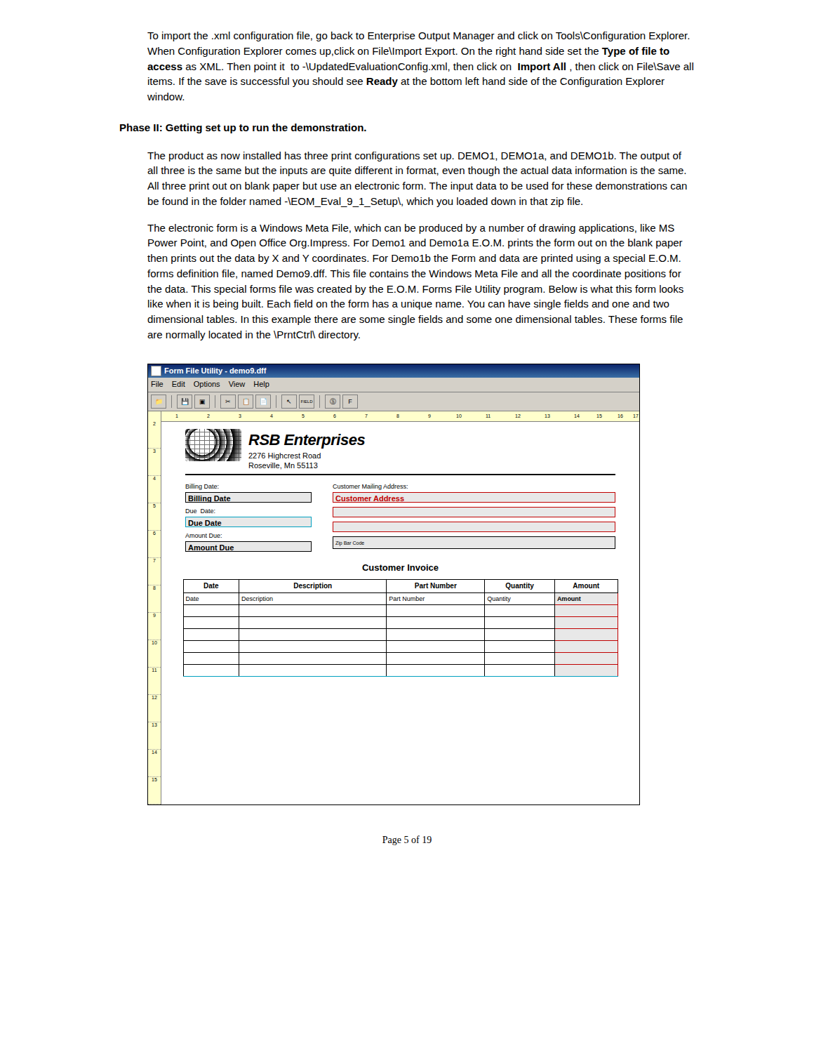To import the .xml configuration file, go back to Enterprise Output Manager and click on Tools\Configuration Explorer. When Configuration Explorer comes up,click on File\Import Export. On the right hand side set the Type of file to access as XML. Then point it to -\UpdatedEvaluationConfig.xml, then click on Import All , then click on File\Save all items. If the save is successful you should see Ready at the bottom left hand side of the Configuration Explorer window.
Phase II: Getting set up to run the demonstration.
The product as now installed has three print configurations set up. DEMO1, DEMO1a, and DEMO1b. The output of all three is the same but the inputs are quite different in format, even though the actual data information is the same. All three print out on blank paper but use an electronic form. The input data to be used for these demonstrations can be found in the folder named -\EOM_Eval_9_1_Setup\, which you loaded down in that zip file.
The electronic form is a Windows Meta File, which can be produced by a number of drawing applications, like MS Power Point, and Open Office Org.Impress. For Demo1 and Demo1a E.O.M. prints the form out on the blank paper then prints out the data by X and Y coordinates. For Demo1b the Form and data are printed using a special E.O.M. forms definition file, named Demo9.dff. This file contains the Windows Meta File and all the coordinate positions for the data. This special forms file was created by the E.O.M. Forms File Utility program. Below is what this form looks like when it is being built. Each field on the form has a unique name. You can have single fields and one and two dimensional tables. In this example there are some single fields and some one dimensional tables. These forms file are normally located in the \PrntCtrl\ directory.
Form File Utility - demo9.dff
File Edit Options View Help
📁 💾 ▣ ✂ 📋 📄 ↖ FIELD Ⓢ F
2
3
4
5
6
7
8
9
10
11
12
13
14
15
1 2 3 4 5 6 7 8 9 10 11 12 13 14 15 16 17
RSB Enterprises
2276 Highcrest Road
Roseville, Mn 55113
Billing Date:
Billing Date
Due Date:
Due Date
Amount Due:
Amount Due
Customer Mailing Address:
Customer Address
Zip Bar Code
Customer Invoice
| Date | Description | Part Number | Quantity | Amount |
| --- | --- | --- | --- | --- |
| Date | Description | Part Number | Quantity | Amount |
Page 5 of 19